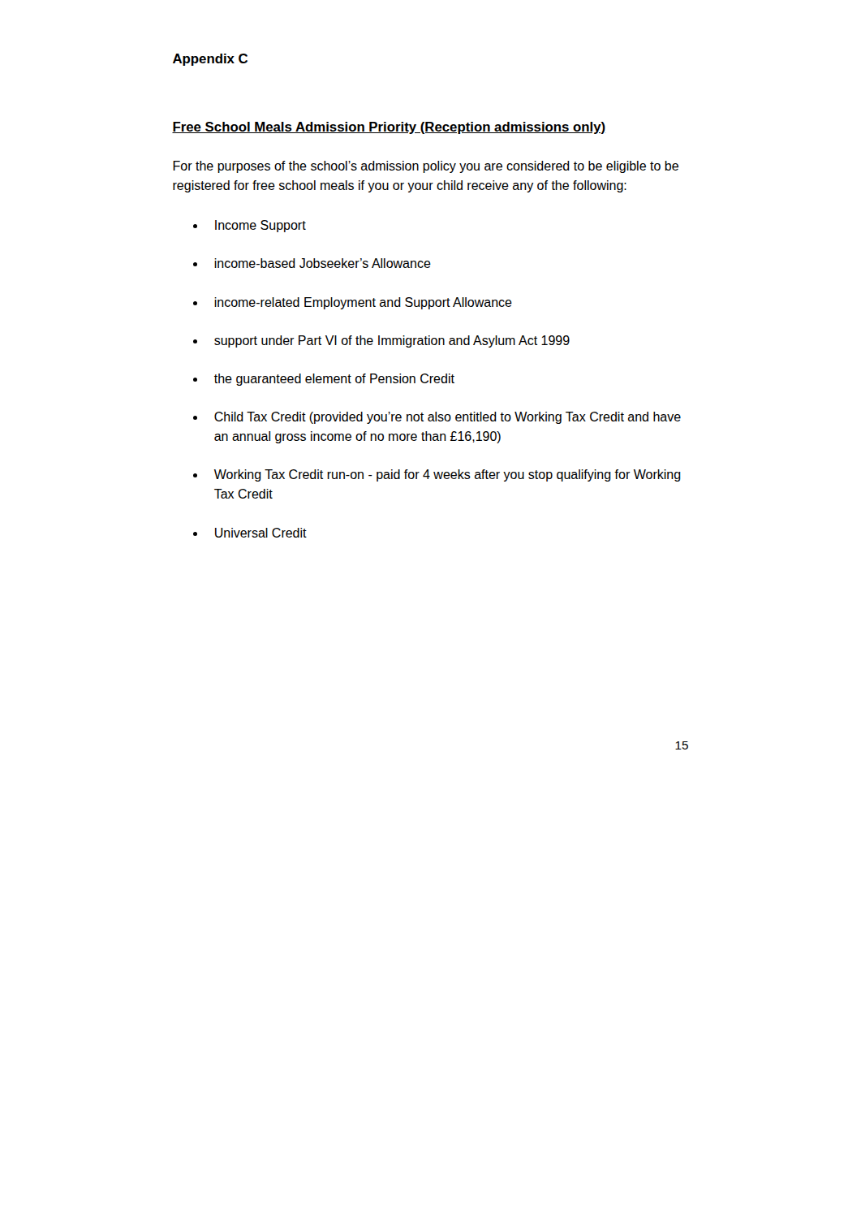Appendix C
Free School Meals Admission Priority (Reception admissions only)
For the purposes of the school’s admission policy you are considered to be eligible to be registered for free school meals if you or your child receive any of the following:
Income Support
income-based Jobseeker’s Allowance
income-related Employment and Support Allowance
support under Part VI of the Immigration and Asylum Act 1999
the guaranteed element of Pension Credit
Child Tax Credit (provided you’re not also entitled to Working Tax Credit and have an annual gross income of no more than £16,190)
Working Tax Credit run-on - paid for 4 weeks after you stop qualifying for Working Tax Credit
Universal Credit
15